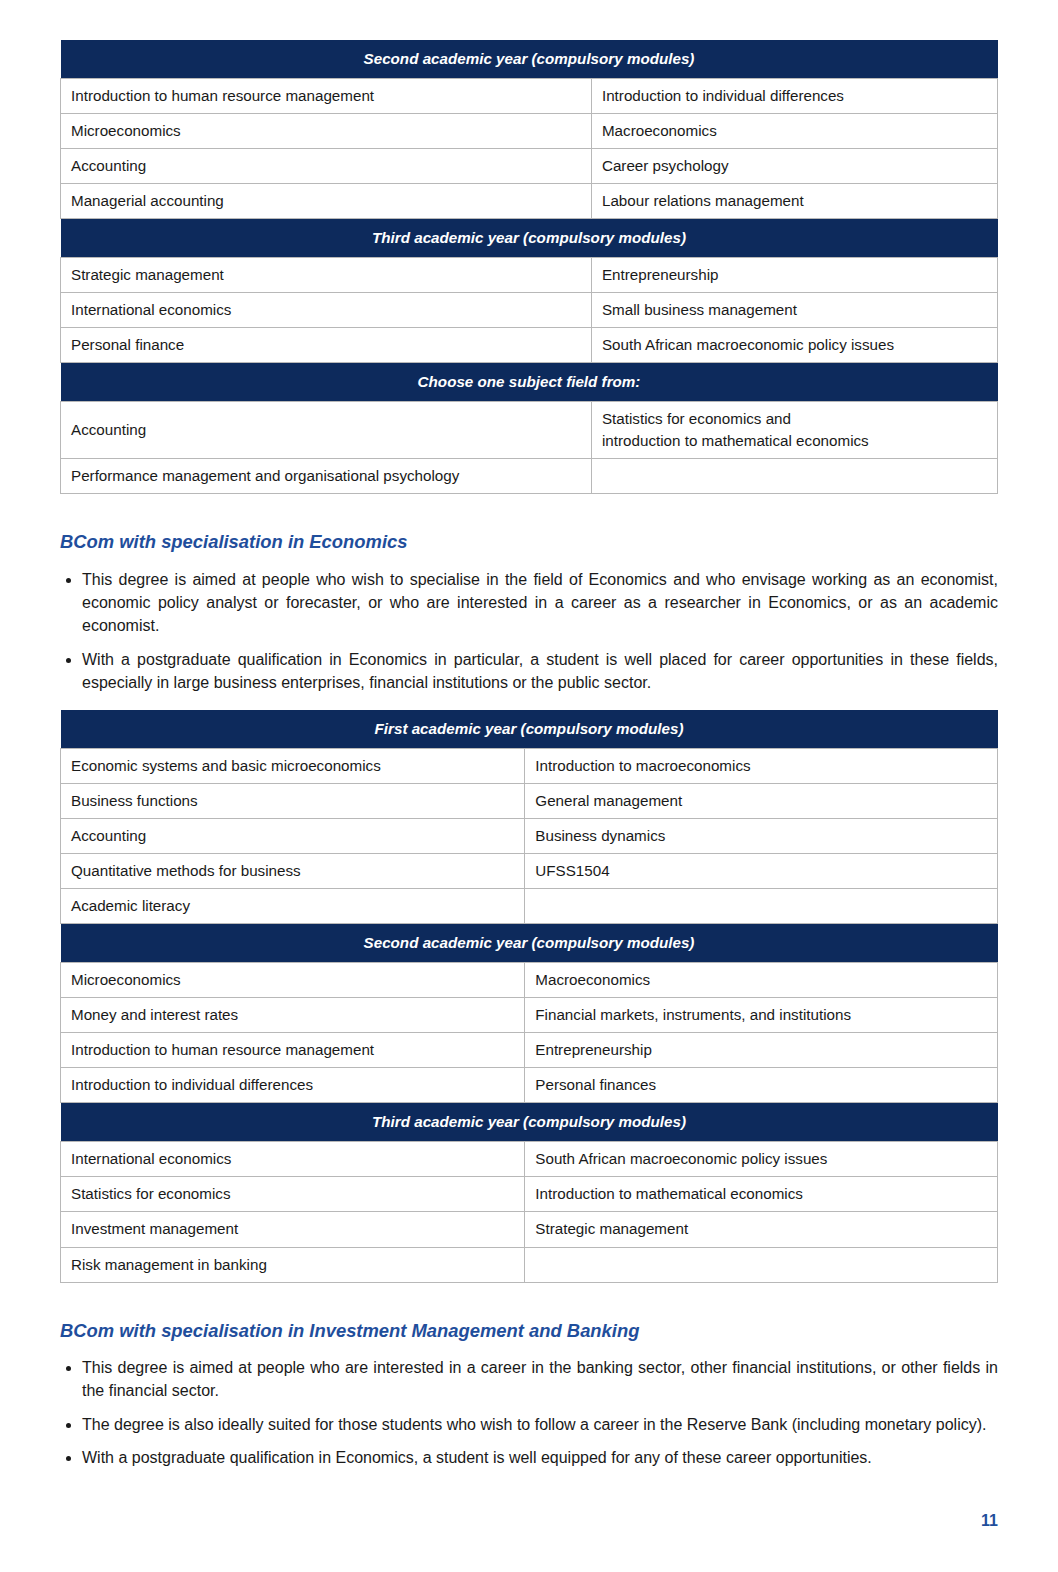| Second academic year (compulsory modules) |
| --- |
| Introduction to human resource management | Introduction to individual differences |
| Microeconomics | Macroeconomics |
| Accounting | Career psychology |
| Managerial accounting | Labour relations management |
| Third academic year (compulsory modules) |
| Strategic management | Entrepreneurship |
| International economics | Small business management |
| Personal finance | South African macroeconomic policy issues |
| Choose one subject field from: |
| Accounting | Statistics for economics and introduction to mathematical economics |
| Performance management and organisational psychology | |
BCom with specialisation in Economics
This degree is aimed at people who wish to specialise in the field of Economics and who envisage working as an economist, economic policy analyst or forecaster, or who are interested in a career as a researcher in Economics, or as an academic economist.
With a postgraduate qualification in Economics in particular, a student is well placed for career opportunities in these fields, especially in large business enterprises, financial institutions or the public sector.
| First academic year (compulsory modules) |
| --- |
| Economic systems and basic microeconomics | Introduction to macroeconomics |
| Business functions | General management |
| Accounting | Business dynamics |
| Quantitative methods for business | UFSS1504 |
| Academic literacy | |
| Second academic year (compulsory modules) |
| Microeconomics | Macroeconomics |
| Money and interest rates | Financial markets, instruments, and institutions |
| Introduction to human resource management | Entrepreneurship |
| Introduction to individual differences | Personal finances |
| Third academic year (compulsory modules) |
| International economics | South African macroeconomic policy issues |
| Statistics for economics | Introduction to mathematical economics |
| Investment management | Strategic management |
| Risk management in banking | |
BCom with specialisation in Investment Management and Banking
This degree is aimed at people who are interested in a career in the banking sector, other financial institutions, or other fields in the financial sector.
The degree is also ideally suited for those students who wish to follow a career in the Reserve Bank (including monetary policy).
With a postgraduate qualification in Economics, a student is well equipped for any of these career opportunities.
11